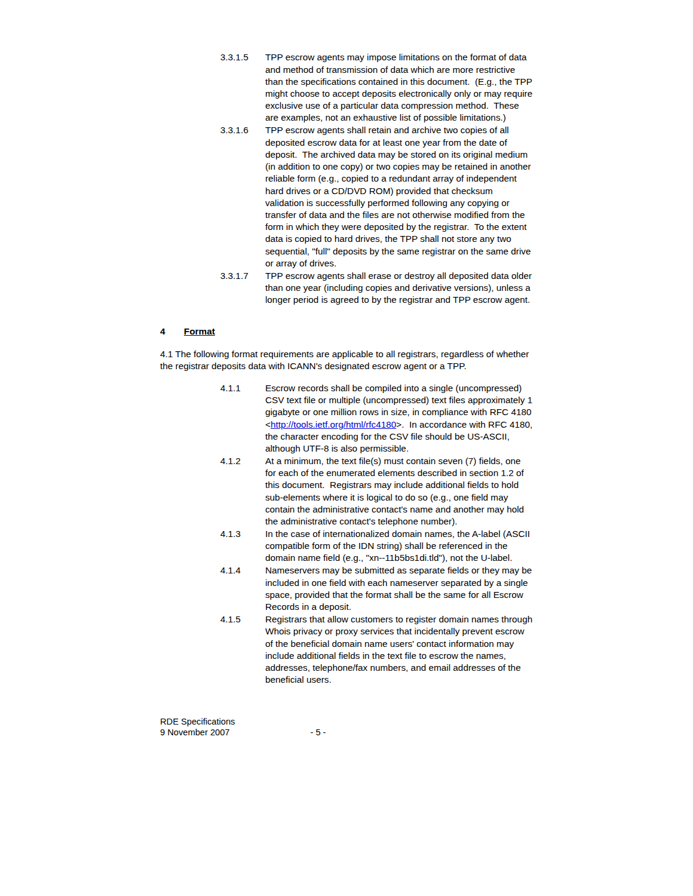3.3.1.5
TPP escrow agents may impose limitations on the format of data and method of transmission of data which are more restrictive than the specifications contained in this document. (E.g., the TPP might choose to accept deposits electronically only or may require exclusive use of a particular data compression method. These are examples, not an exhaustive list of possible limitations.)
3.3.1.6
TPP escrow agents shall retain and archive two copies of all deposited escrow data for at least one year from the date of deposit. The archived data may be stored on its original medium (in addition to one copy) or two copies may be retained in another reliable form (e.g., copied to a redundant array of independent hard drives or a CD/DVD ROM) provided that checksum validation is successfully performed following any copying or transfer of data and the files are not otherwise modified from the form in which they were deposited by the registrar. To the extent data is copied to hard drives, the TPP shall not store any two sequential, "full" deposits by the same registrar on the same drive or array of drives.
3.3.1.7
TPP escrow agents shall erase or destroy all deposited data older than one year (including copies and derivative versions), unless a longer period is agreed to by the registrar and TPP escrow agent.
4 Format
4.1 The following format requirements are applicable to all registrars, regardless of whether the registrar deposits data with ICANN's designated escrow agent or a TPP.
4.1.1
Escrow records shall be compiled into a single (uncompressed) CSV text file or multiple (uncompressed) text files approximately 1 gigabyte or one million rows in size, in compliance with RFC 4180 <http://tools.ietf.org/html/rfc4180>. In accordance with RFC 4180, the character encoding for the CSV file should be US-ASCII, although UTF-8 is also permissible.
4.1.2
At a minimum, the text file(s) must contain seven (7) fields, one for each of the enumerated elements described in section 1.2 of this document. Registrars may include additional fields to hold sub-elements where it is logical to do so (e.g., one field may contain the administrative contact's name and another may hold the administrative contact's telephone number).
4.1.3
In the case of internationalized domain names, the A-label (ASCII compatible form of the IDN string) shall be referenced in the domain name field (e.g., "xn--11b5bs1di.tld"), not the U-label.
4.1.4
Nameservers may be submitted as separate fields or they may be included in one field with each nameserver separated by a single space, provided that the format shall be the same for all Escrow Records in a deposit.
4.1.5
Registrars that allow customers to register domain names through Whois privacy or proxy services that incidentally prevent escrow of the beneficial domain name users' contact information may include additional fields in the text file to escrow the names, addresses, telephone/fax numbers, and email addresses of the beneficial users.
RDE Specifications
9 November 2007- 5 -